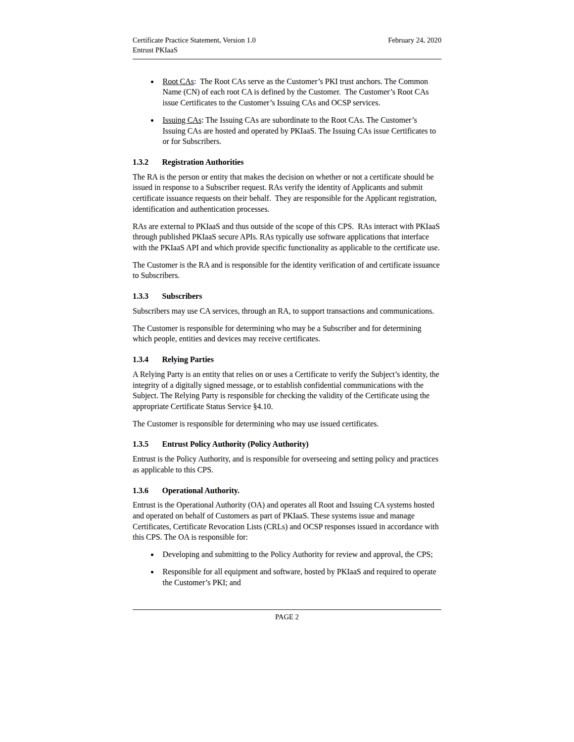Certificate Practice Statement, Version 1.0
Entrust PKIaaS
February 24, 2020
Root CAs: The Root CAs serve as the Customer’s PKI trust anchors. The Common Name (CN) of each root CA is defined by the Customer. The Customer’s Root CAs issue Certificates to the Customer’s Issuing CAs and OCSP services.
Issuing CAs: The Issuing CAs are subordinate to the Root CAs. The Customer’s Issuing CAs are hosted and operated by PKIaaS. The Issuing CAs issue Certificates to or for Subscribers.
1.3.2 Registration Authorities
The RA is the person or entity that makes the decision on whether or not a certificate should be issued in response to a Subscriber request. RAs verify the identity of Applicants and submit certificate issuance requests on their behalf. They are responsible for the Applicant registration, identification and authentication processes.
RAs are external to PKIaaS and thus outside of the scope of this CPS. RAs interact with PKIaaS through published PKIaaS secure APIs. RAs typically use software applications that interface with the PKIaaS API and which provide specific functionality as applicable to the certificate use.
The Customer is the RA and is responsible for the identity verification of and certificate issuance to Subscribers.
1.3.3 Subscribers
Subscribers may use CA services, through an RA, to support transactions and communications.
The Customer is responsible for determining who may be a Subscriber and for determining which people, entities and devices may receive certificates.
1.3.4 Relying Parties
A Relying Party is an entity that relies on or uses a Certificate to verify the Subject’s identity, the integrity of a digitally signed message, or to establish confidential communications with the Subject. The Relying Party is responsible for checking the validity of the Certificate using the appropriate Certificate Status Service §4.10.
The Customer is responsible for determining who may use issued certificates.
1.3.5 Entrust Policy Authority (Policy Authority)
Entrust is the Policy Authority, and is responsible for overseeing and setting policy and practices as applicable to this CPS.
1.3.6 Operational Authority.
Entrust is the Operational Authority (OA) and operates all Root and Issuing CA systems hosted and operated on behalf of Customers as part of PKIaaS. These systems issue and manage Certificates, Certificate Revocation Lists (CRLs) and OCSP responses issued in accordance with this CPS. The OA is responsible for:
Developing and submitting to the Policy Authority for review and approval, the CPS;
Responsible for all equipment and software, hosted by PKIaaS and required to operate the Customer’s PKI; and
PAGE 2